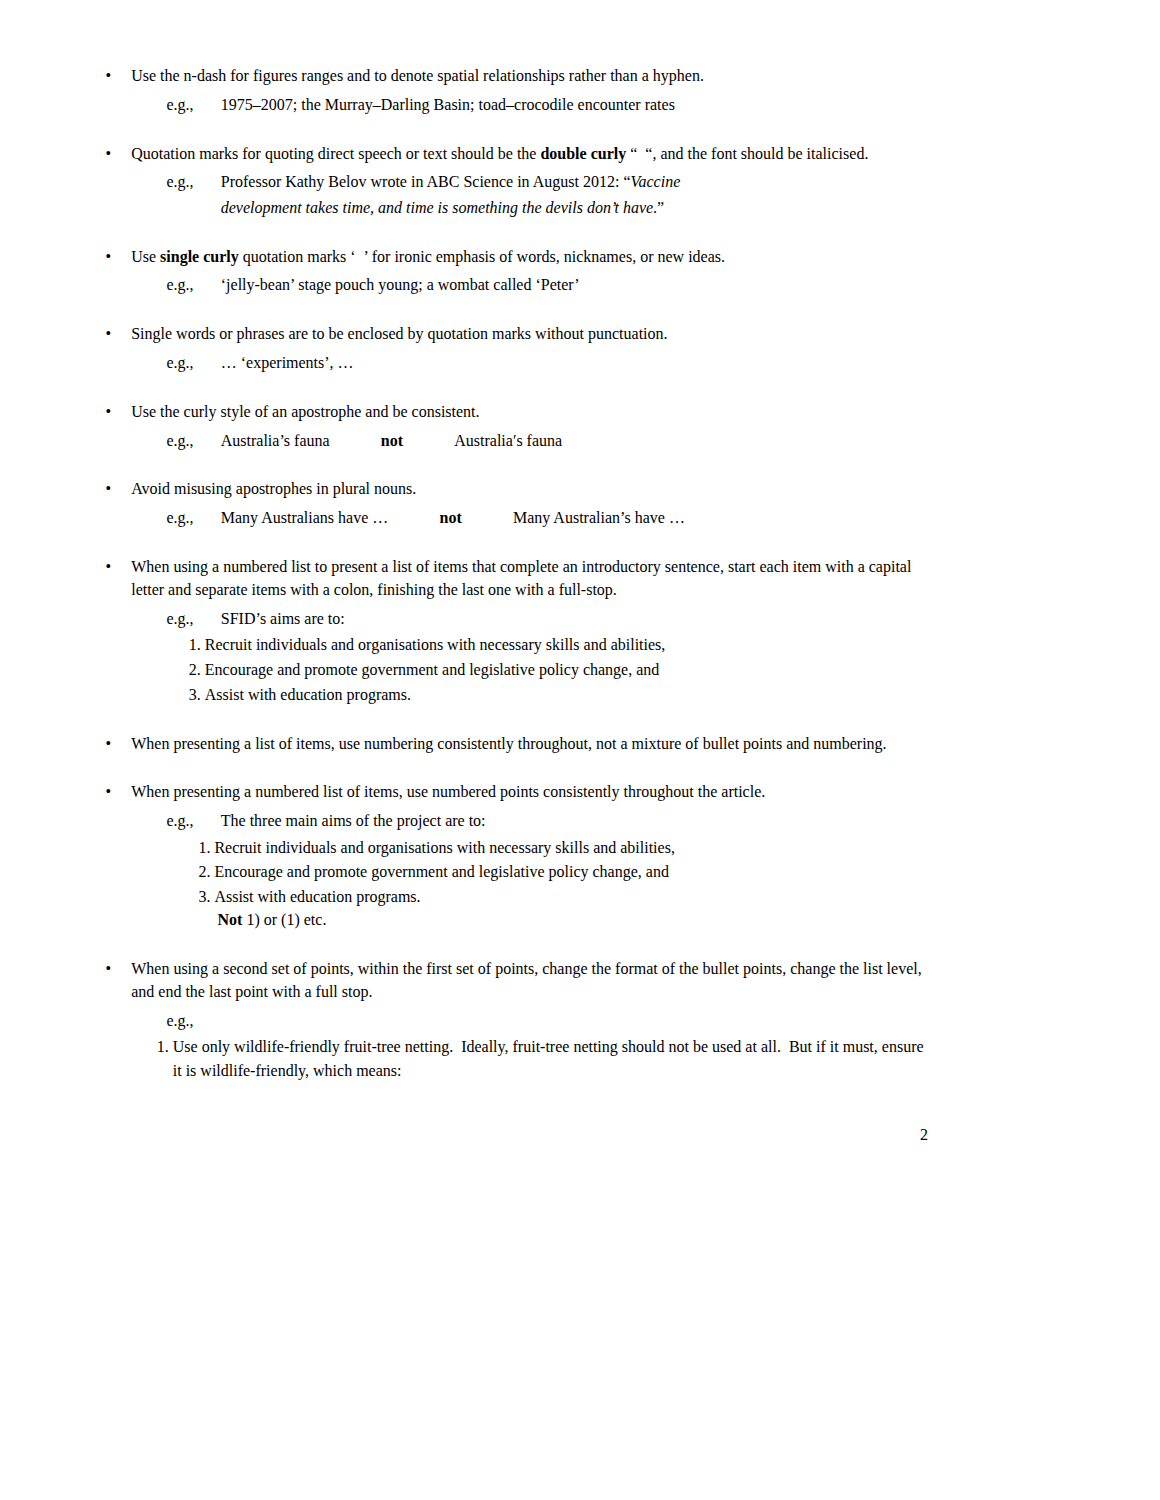Use the n-dash for figures ranges and to denote spatial relationships rather than a hyphen.
e.g., 1975–2007; the Murray–Darling Basin; toad–crocodile encounter rates
Quotation marks for quoting direct speech or text should be the double curly “ “, and the font should be italicised.
e.g., Professor Kathy Belov wrote in ABC Science in August 2012: “Vaccine development takes time, and time is something the devils don’t have.”
Use single curly quotation marks ‘ ’ for ironic emphasis of words, nicknames, or new ideas.
e.g.,‘jelly-bean’ stage pouch young; a wombat called ‘Peter’
Single words or phrases are to be enclosed by quotation marks without punctuation.
e.g.,… ‘experiments’, …
Use the curly style of an apostrophe and be consistent.
e.g., Australia’s fauna not Australia′s fauna
Avoid misusing apostrophes in plural nouns.
e.g., Many Australians have … not Many Australian’s have …
When using a numbered list to present a list of items that complete an introductory sentence, start each item with a capital letter and separate items with a colon, finishing the last one with a full-stop.
e.g., SFID’s aims are to:
Recruit individuals and organisations with necessary skills and abilities,
Encourage and promote government and legislative policy change, and
Assist with education programs.
When presenting a list of items, use numbering consistently throughout, not a mixture of bullet points and numbering.
When presenting a numbered list of items, use numbered points consistently throughout the article.
e.g., The three main aims of the project are to:
Recruit individuals and organisations with necessary skills and abilities,
Encourage and promote government and legislative policy change, and
Assist with education programs. Not 1) or (1) etc.
When using a second set of points, within the first set of points, change the format of the bullet points, change the list level, and end the last point with a full stop.
e.g.,
Use only wildlife-friendly fruit-tree netting. Ideally, fruit-tree netting should not be used at all. But if it must, ensure it is wildlife-friendly, which means:
2